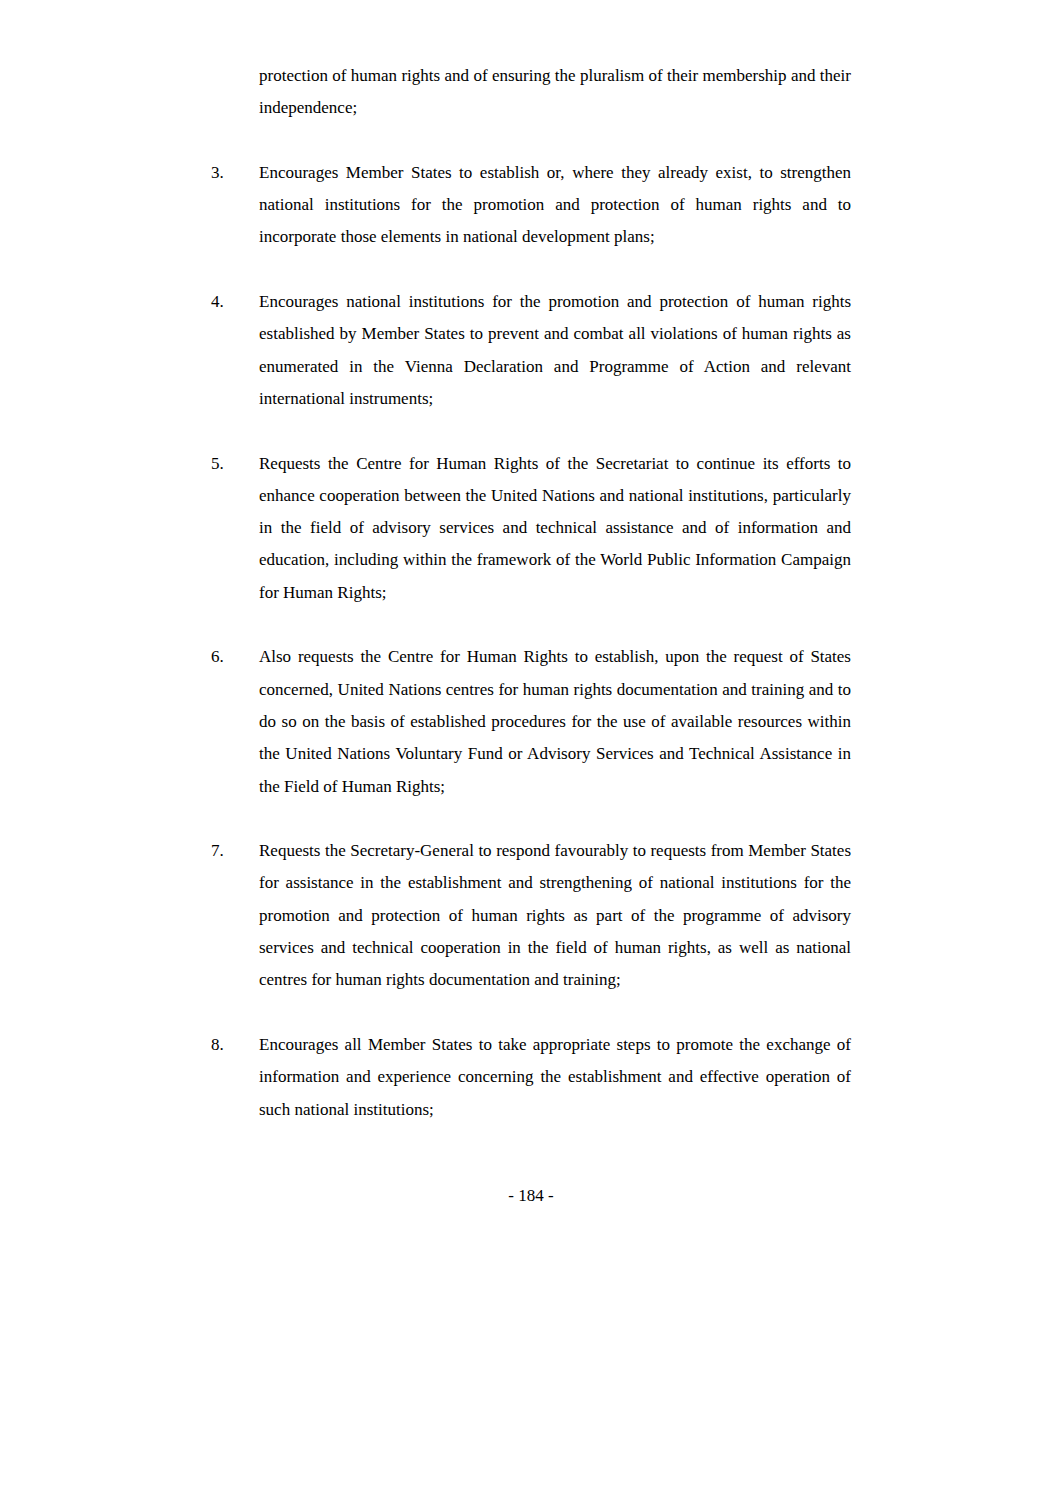protection of human rights and of ensuring the pluralism of their membership and their independence;
3. Encourages Member States to establish or, where they already exist, to strengthen national institutions for the promotion and protection of human rights and to incorporate those elements in national development plans;
4. Encourages national institutions for the promotion and protection of human rights established by Member States to prevent and combat all violations of human rights as enumerated in the Vienna Declaration and Programme of Action and relevant international instruments;
5. Requests the Centre for Human Rights of the Secretariat to continue its efforts to enhance cooperation between the United Nations and national institutions, particularly in the field of advisory services and technical assistance and of information and education, including within the framework of the World Public Information Campaign for Human Rights;
6. Also requests the Centre for Human Rights to establish, upon the request of States concerned, United Nations centres for human rights documentation and training and to do so on the basis of established procedures for the use of available resources within the United Nations Voluntary Fund or Advisory Services and Technical Assistance in the Field of Human Rights;
7. Requests the Secretary-General to respond favourably to requests from Member States for assistance in the establishment and strengthening of national institutions for the promotion and protection of human rights as part of the programme of advisory services and technical cooperation in the field of human rights, as well as national centres for human rights documentation and training;
8. Encourages all Member States to take appropriate steps to promote the exchange of information and experience concerning the establishment and effective operation of such national institutions;
- 184 -